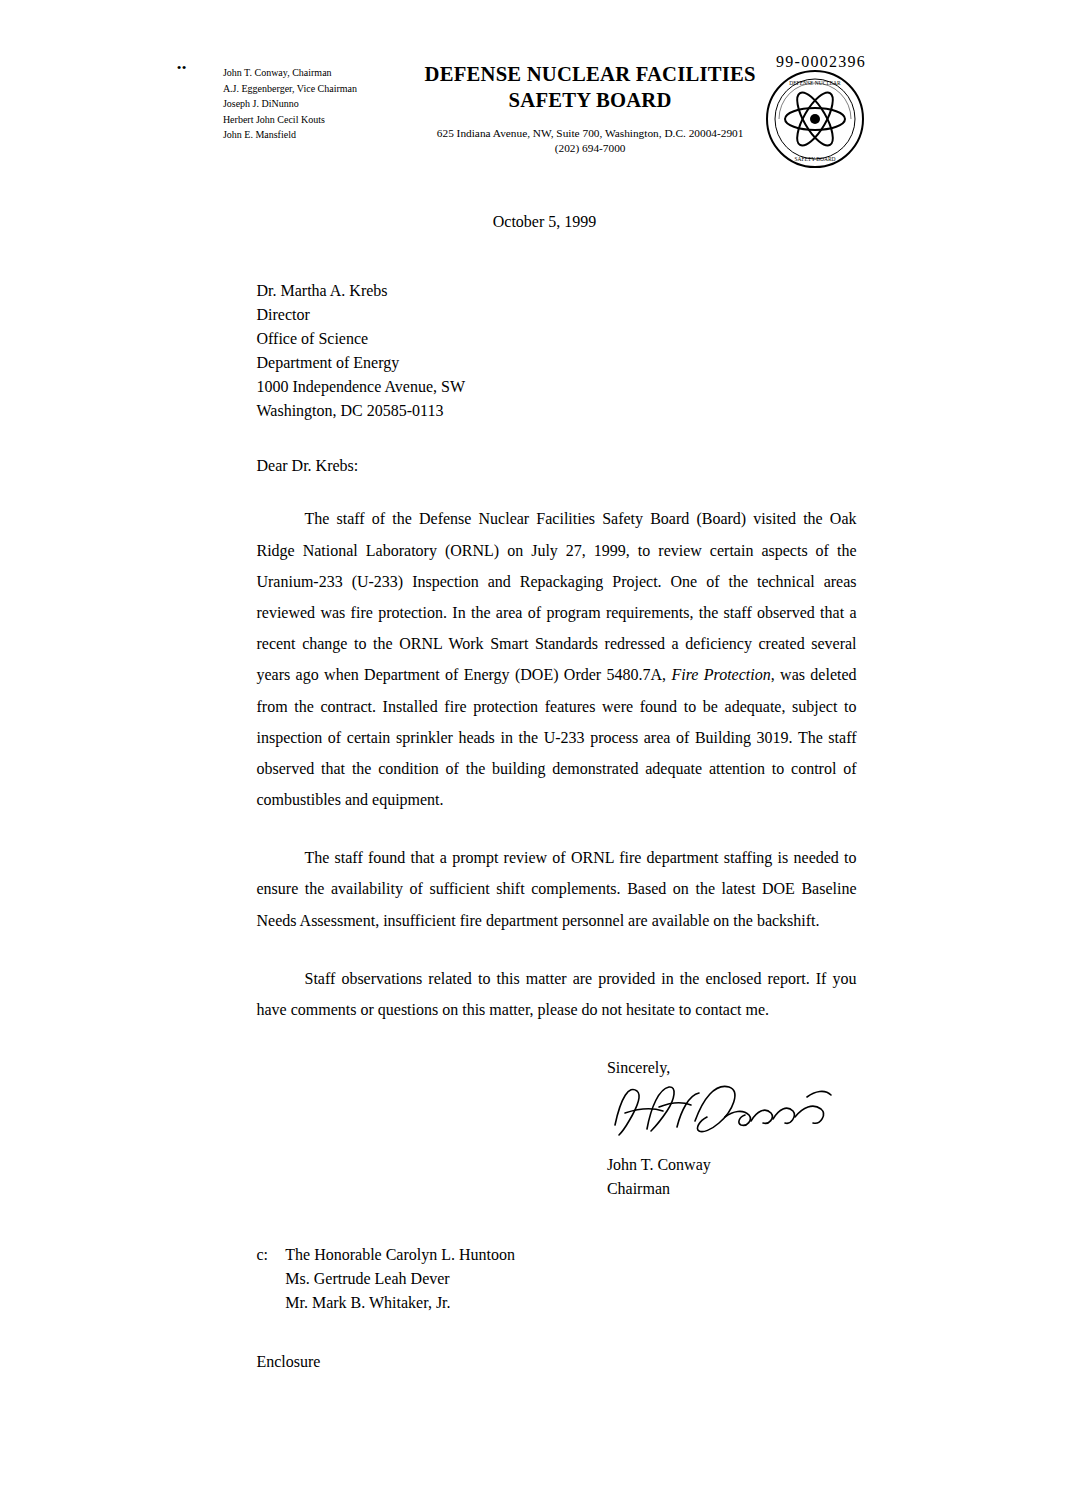••
99-0002396
John T. Conway, Chairman
A.J. Eggenberger, Vice Chairman
Joseph J. DiNunno
Herbert John Cecil Kouts
John E. Mansfield
DEFENSE NUCLEAR FACILITIES
SAFETY BOARD
625 Indiana Avenue, NW, Suite 700, Washington, D.C. 20004-2901
(202) 694-7000
DEFENSE NUCLEAR SAFETY BOARD
October 5, 1999
Dr. Martha A. Krebs
Director
Office of Science
Department of Energy
1000 Independence Avenue, SW
Washington, DC 20585-0113
Dear Dr. Krebs:
The staff of the Defense Nuclear Facilities Safety Board (Board) visited the Oak Ridge National Laboratory (ORNL) on July 27, 1999, to review certain aspects of the Uranium-233 (U-233) Inspection and Repackaging Project. One of the technical areas reviewed was fire protection. In the area of program requirements, the staff observed that a recent change to the ORNL Work Smart Standards redressed a deficiency created several years ago when Department of Energy (DOE) Order 5480.7A, Fire Protection, was deleted from the contract. Installed fire protection features were found to be adequate, subject to inspection of certain sprinkler heads in the U-233 process area of Building 3019. The staff observed that the condition of the building demonstrated adequate attention to control of combustibles and equipment.
The staff found that a prompt review of ORNL fire department staffing is needed to ensure the availability of sufficient shift complements. Based on the latest DOE Baseline Needs Assessment, insufficient fire department personnel are available on the backshift.
Staff observations related to this matter are provided in the enclosed report. If you have comments or questions on this matter, please do not hesitate to contact me.
Sincerely,
John T. Conway
Chairman
c: The Honorable Carolyn L. Huntoon
Ms. Gertrude Leah Dever
Mr. Mark B. Whitaker, Jr.
Enclosure